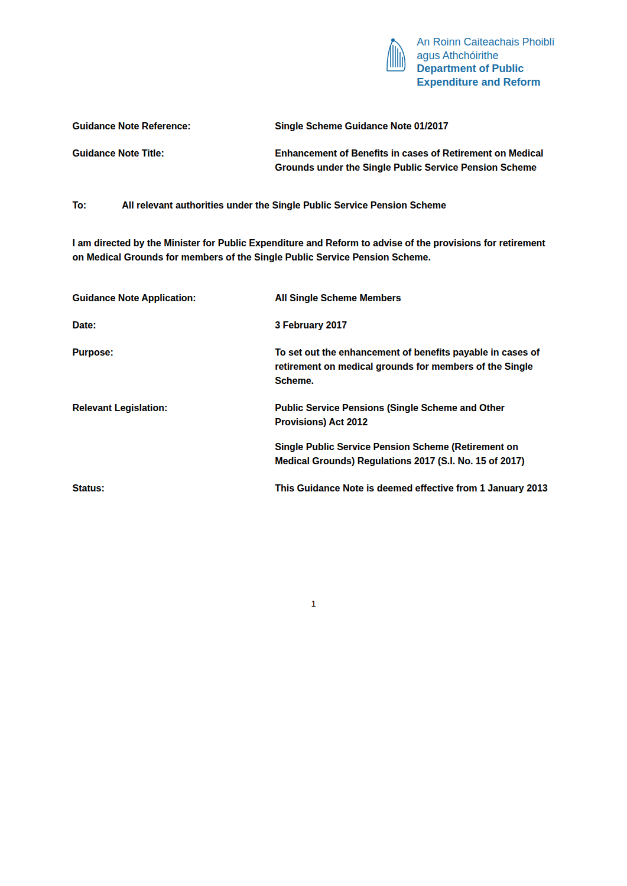An Roinn Caiteachais Phoiblí
agus Athchóirithe
Department of Public
Expenditure and Reform
| Guidance Note Reference: | Single Scheme Guidance Note 01/2017 |
| Guidance Note Title: | Enhancement of Benefits in cases of Retirement on Medical Grounds under the Single Public Service Pension Scheme |
To: All relevant authorities under the Single Public Service Pension Scheme
I am directed by the Minister for Public Expenditure and Reform to advise of the provisions for retirement on Medical Grounds for members of the Single Public Service Pension Scheme.
| Guidance Note Application: | All Single Scheme Members |
| Date: | 3 February 2017 |
| Purpose: | To set out the enhancement of benefits payable in cases of retirement on medical grounds for members of the Single Scheme. |
| Relevant Legislation: | Public Service Pensions (Single Scheme and Other Provisions) Act 2012 Single Public Service Pension Scheme (Retirement on Medical Grounds) Regulations 2017 (S.I. No. 15 of 2017) |
| Status: | This Guidance Note is deemed effective from 1 January 2013 |
1